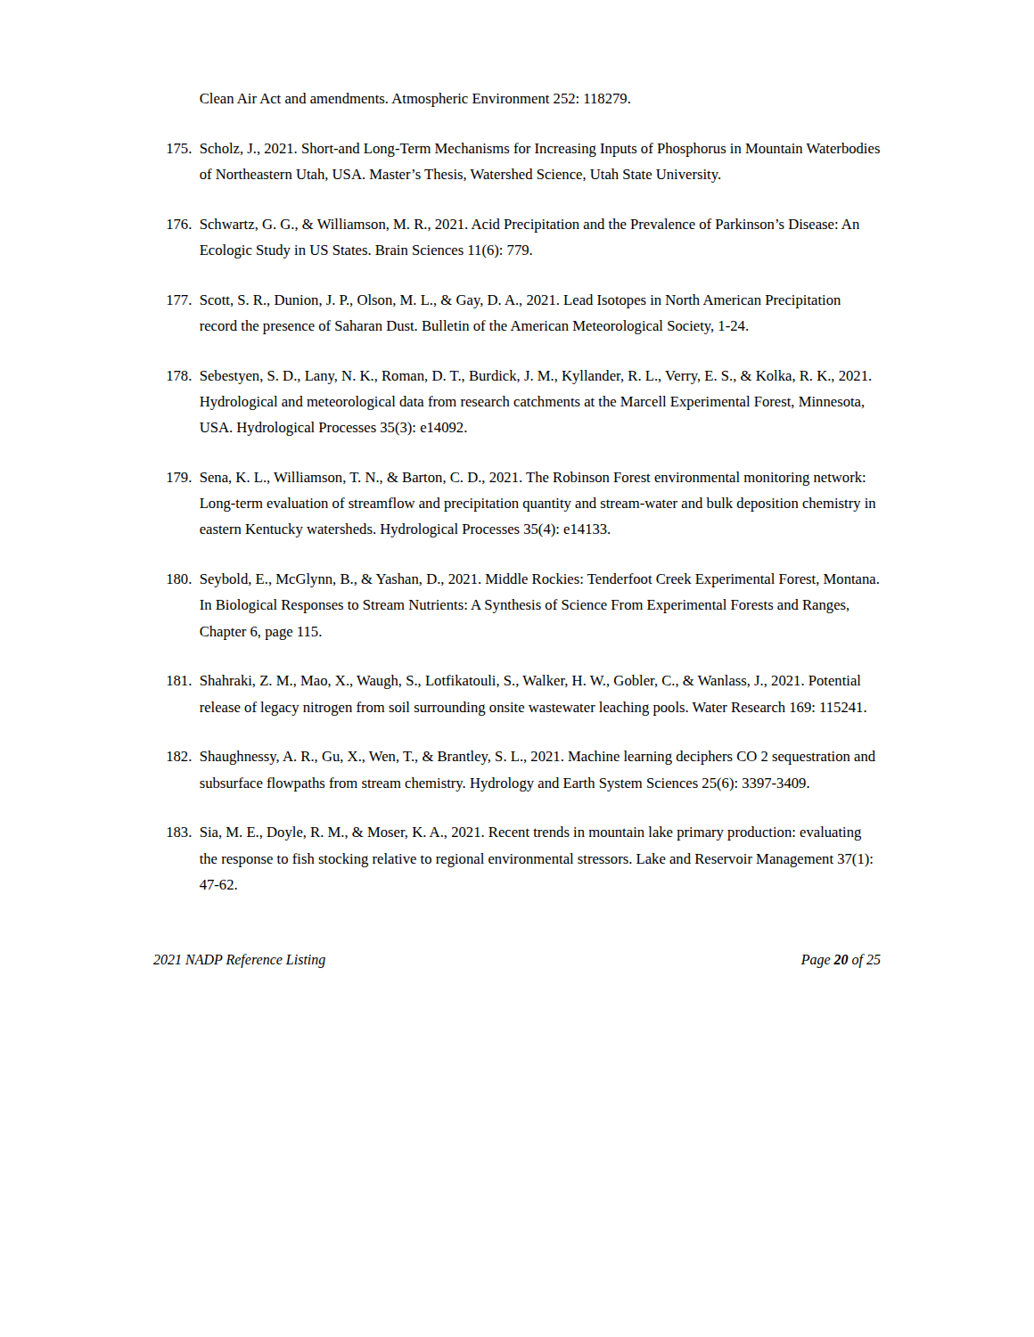Clean Air Act and amendments. Atmospheric Environment 252: 118279.
175. Scholz, J., 2021. Short-and Long-Term Mechanisms for Increasing Inputs of Phosphorus in Mountain Waterbodies of Northeastern Utah, USA. Master’s Thesis, Watershed Science, Utah State University.
176. Schwartz, G. G., & Williamson, M. R., 2021. Acid Precipitation and the Prevalence of Parkinson’s Disease: An Ecologic Study in US States. Brain Sciences 11(6): 779.
177. Scott, S. R., Dunion, J. P., Olson, M. L., & Gay, D. A., 2021. Lead Isotopes in North American Precipitation record the presence of Saharan Dust. Bulletin of the American Meteorological Society, 1-24.
178. Sebestyen, S. D., Lany, N. K., Roman, D. T., Burdick, J. M., Kyllander, R. L., Verry, E. S., & Kolka, R. K., 2021. Hydrological and meteorological data from research catchments at the Marcell Experimental Forest, Minnesota, USA. Hydrological Processes 35(3): e14092.
179. Sena, K. L., Williamson, T. N., & Barton, C. D., 2021. The Robinson Forest environmental monitoring network: Long-term evaluation of streamflow and precipitation quantity and stream-water and bulk deposition chemistry in eastern Kentucky watersheds. Hydrological Processes 35(4): e14133.
180. Seybold, E., McGlynn, B., & Yashan, D., 2021. Middle Rockies: Tenderfoot Creek Experimental Forest, Montana. In Biological Responses to Stream Nutrients: A Synthesis of Science From Experimental Forests and Ranges, Chapter 6, page 115.
181. Shahraki, Z. M., Mao, X., Waugh, S., Lotfikatouli, S., Walker, H. W., Gobler, C., & Wanlass, J., 2021. Potential release of legacy nitrogen from soil surrounding onsite wastewater leaching pools. Water Research 169: 115241.
182. Shaughnessy, A. R., Gu, X., Wen, T., & Brantley, S. L., 2021. Machine learning deciphers CO 2 sequestration and subsurface flowpaths from stream chemistry. Hydrology and Earth System Sciences 25(6): 3397-3409.
183. Sia, M. E., Doyle, R. M., & Moser, K. A., 2021. Recent trends in mountain lake primary production: evaluating the response to fish stocking relative to regional environmental stressors. Lake and Reservoir Management 37(1): 47-62.
2021 NADP Reference Listing Page 20 of 25